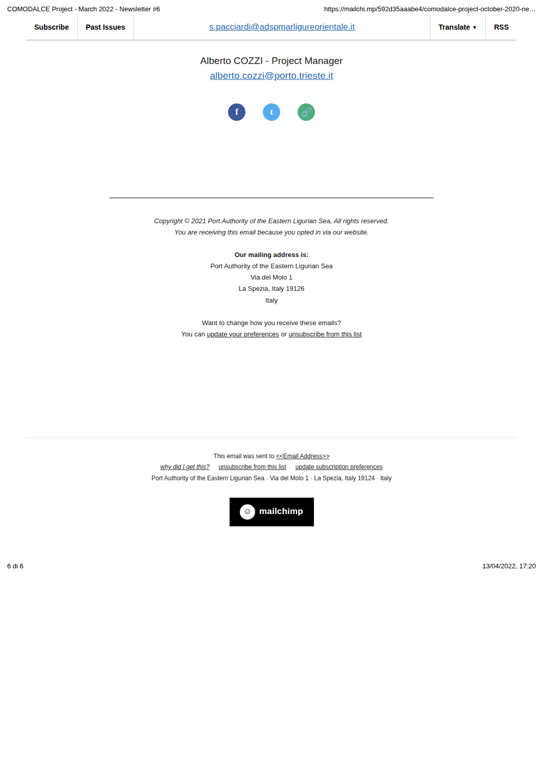COMODALCE Project - March 2022 - Newsletter #6
https://mailchi.mp/592d35aaabe4/comodalce-project-october-2020-ne…
Subscribe
Past Issues
s.pacciardi@adspmarligureorientale.it
Translate
RSS
Alberto COZZI - Project Manager
alberto.cozzi@porto.trieste.it
f t 🔗
Copyright © 2021 Port Authority of the Eastern Ligurian Sea, All rights reserved.
You are receiving this email because you opted in via our website.
Our mailing address is:
Port Authority of the Eastern Ligurian Sea
Via del Molo 1
La Spezia, Italy 19126
Italy
Want to change how you receive these emails?
You can update your preferences or unsubscribe from this list
This email was sent to <<Email Address>>
why did I get this? unsubscribe from this list update subscription preferences
Port Authority of the Eastern Ligurian Sea · Via del Molo 1 · La Spezia, Italy 19124 · Italy
☺ mailchimp
6 di 6
13/04/2022, 17:20